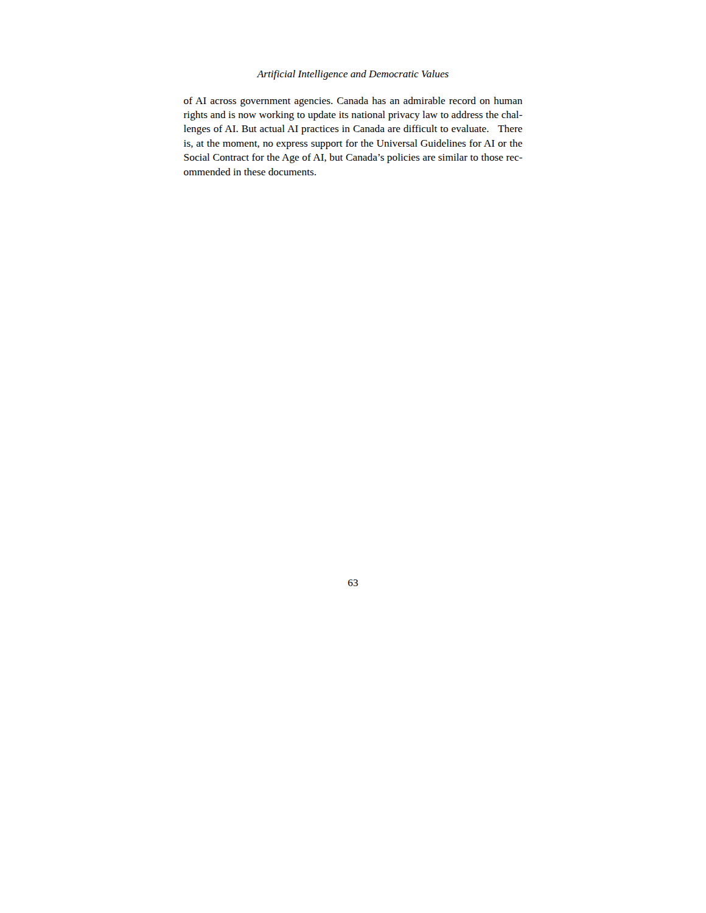Artificial Intelligence and Democratic Values
of AI across government agencies. Canada has an admirable record on human rights and is now working to update its national privacy law to address the challenges of AI. But actual AI practices in Canada are difficult to evaluate. There is, at the moment, no express support for the Universal Guidelines for AI or the Social Contract for the Age of AI, but Canada’s policies are similar to those recommended in these documents.
63